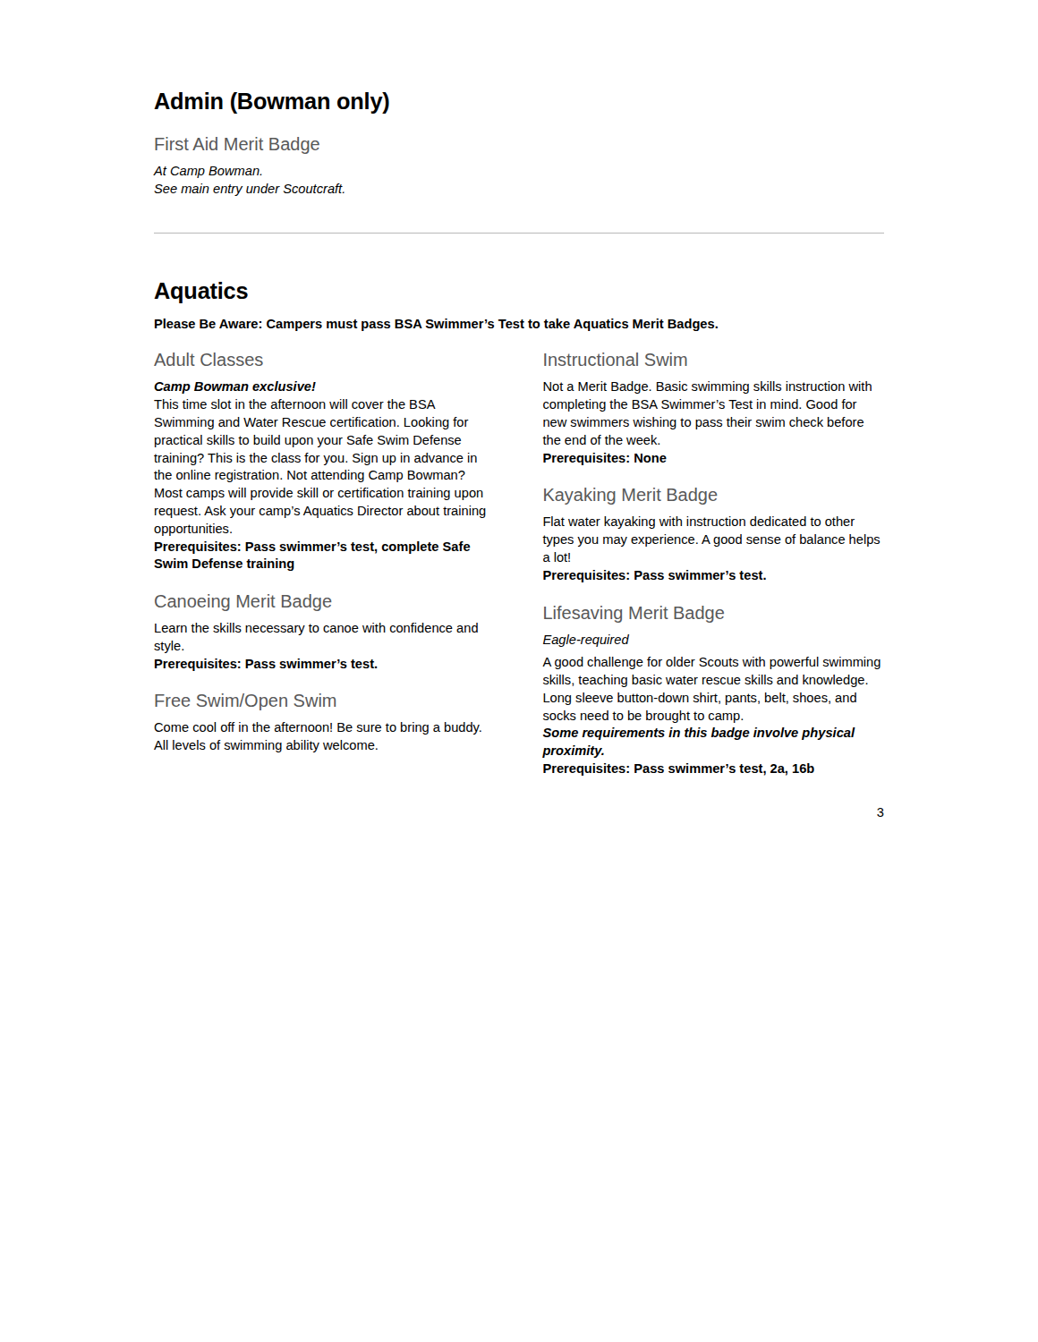Admin (Bowman only)
First Aid Merit Badge
At Camp Bowman.
See main entry under Scoutcraft.
Aquatics
Please Be Aware: Campers must pass BSA Swimmer’s Test to take Aquatics Merit Badges.
Adult Classes
Camp Bowman exclusive!
This time slot in the afternoon will cover the BSA Swimming and Water Rescue certification. Looking for practical skills to build upon your Safe Swim Defense training? This is the class for you. Sign up in advance in the online registration. Not attending Camp Bowman? Most camps will provide skill or certification training upon request. Ask your camp’s Aquatics Director about training opportunities.
Prerequisites: Pass swimmer’s test, complete Safe Swim Defense training
Canoeing Merit Badge
Learn the skills necessary to canoe with confidence and style.
Prerequisites: Pass swimmer’s test.
Free Swim/Open Swim
Come cool off in the afternoon! Be sure to bring a buddy. All levels of swimming ability welcome.
Instructional Swim
Not a Merit Badge. Basic swimming skills instruction with completing the BSA Swimmer’s Test in mind. Good for new swimmers wishing to pass their swim check before the end of the week.
Prerequisites: None
Kayaking Merit Badge
Flat water kayaking with instruction dedicated to other types you may experience. A good sense of balance helps a lot!
Prerequisites: Pass swimmer’s test.
Lifesaving Merit Badge
Eagle-required
A good challenge for older Scouts with powerful swimming skills, teaching basic water rescue skills and knowledge. Long sleeve button-down shirt, pants, belt, shoes, and socks need to be brought to camp.
Some requirements in this badge involve physical proximity.
Prerequisites: Pass swimmer’s test, 2a, 16b
3